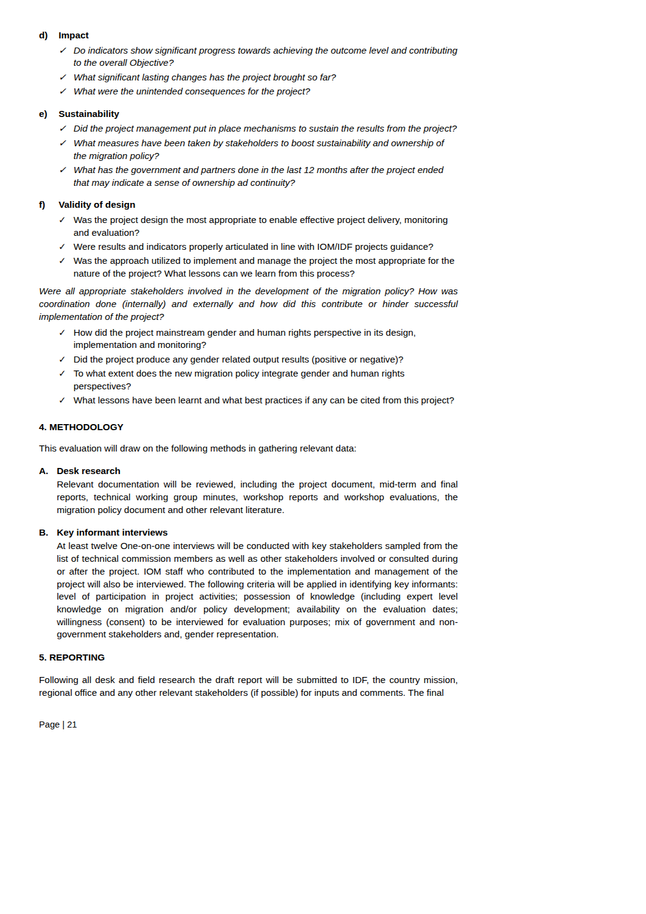d) Impact
Do indicators show significant progress towards achieving the outcome level and contributing to the overall Objective?
What significant lasting changes has the project brought so far?
What were the unintended consequences for the project?
e) Sustainability
Did the project management put in place mechanisms to sustain the results from the project?
What measures have been taken by stakeholders to boost sustainability and ownership of the migration policy?
What has the government and partners done in the last 12 months after the project ended that may indicate a sense of ownership ad continuity?
f) Validity of design
Was the project design the most appropriate to enable effective project delivery, monitoring and evaluation?
Were results and indicators properly articulated in line with IOM/IDF projects guidance?
Was the approach utilized to implement and manage the project the most appropriate for the nature of the project? What lessons can we learn from this process?
Were all appropriate stakeholders involved in the development of the migration policy? How was coordination done (internally) and externally and how did this contribute or hinder successful implementation of the project?
How did the project mainstream gender and human rights perspective in its design, implementation and monitoring?
Did the project produce any gender related output results (positive or negative)?
To what extent does the new migration policy integrate gender and human rights perspectives?
What lessons have been learnt and what best practices if any can be cited from this project?
4. METHODOLOGY
This evaluation will draw on the following methods in gathering relevant data:
A. Desk research Relevant documentation will be reviewed, including the project document, mid-term and final reports, technical working group minutes, workshop reports and workshop evaluations, the migration policy document and other relevant literature.
B. Key informant interviews At least twelve One-on-one interviews will be conducted with key stakeholders sampled from the list of technical commission members as well as other stakeholders involved or consulted during or after the project. IOM staff who contributed to the implementation and management of the project will also be interviewed. The following criteria will be applied in identifying key informants: level of participation in project activities; possession of knowledge (including expert level knowledge on migration and/or policy development; availability on the evaluation dates; willingness (consent) to be interviewed for evaluation purposes; mix of government and non-government stakeholders and, gender representation.
5. REPORTING
Following all desk and field research the draft report will be submitted to IDF, the country mission, regional office and any other relevant stakeholders (if possible) for inputs and comments. The final
Page | 21